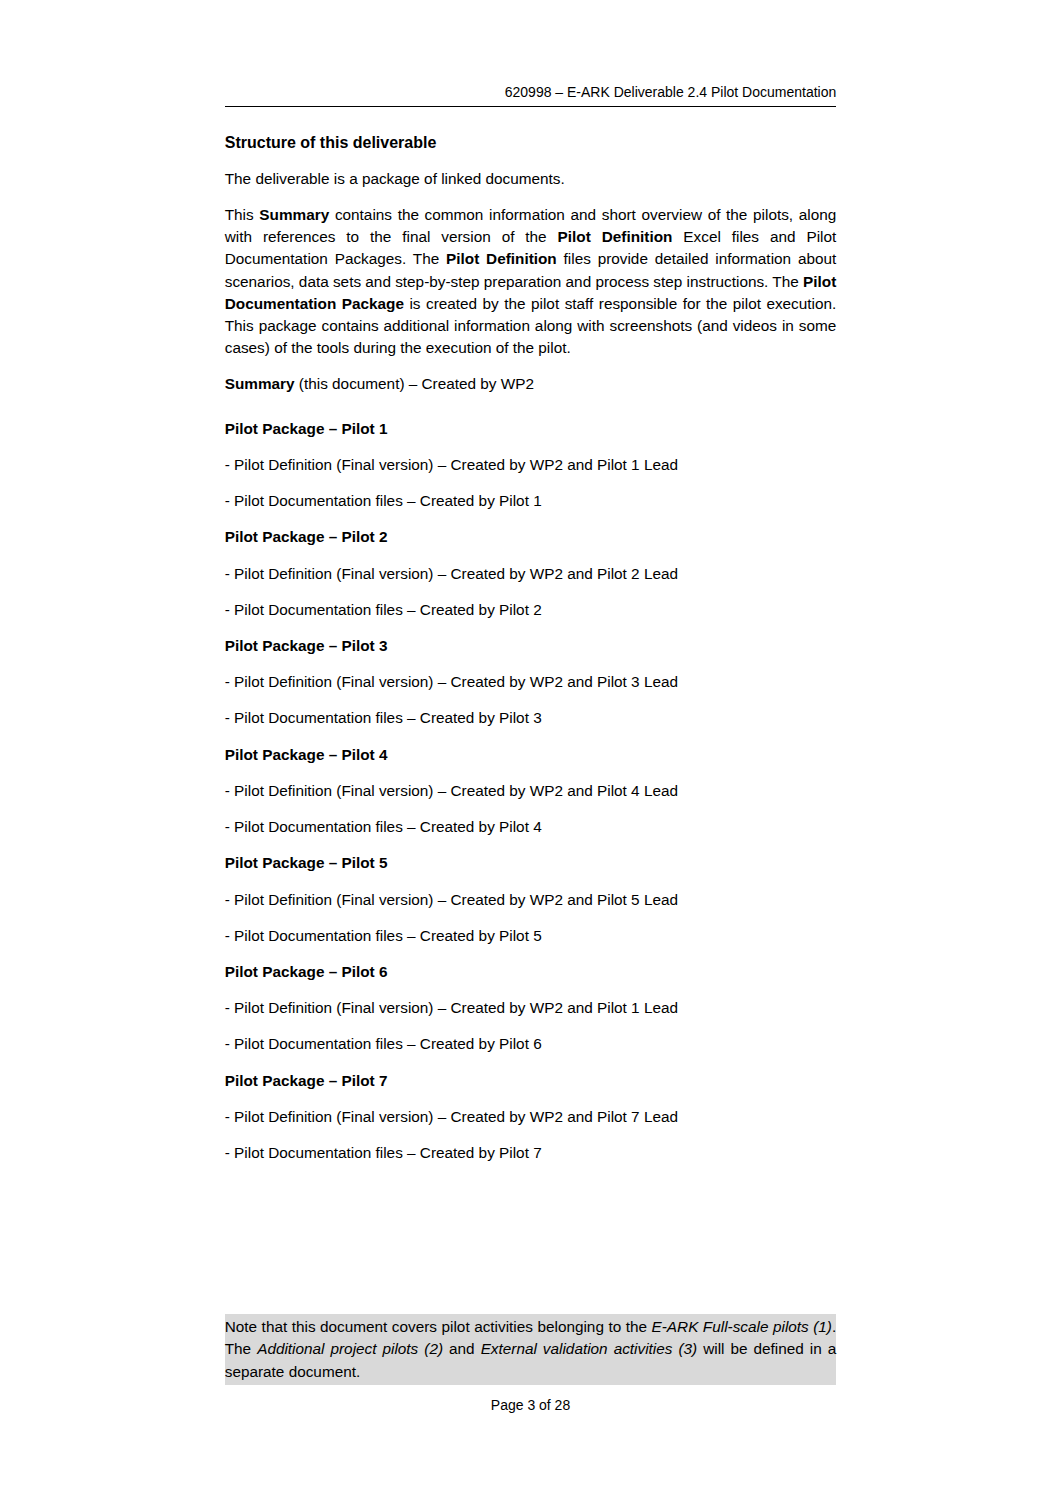620998 – E-ARK Deliverable 2.4 Pilot Documentation
Structure of this deliverable
The deliverable is a package of linked documents.
This Summary contains the common information and short overview of the pilots, along with references to the final version of the Pilot Definition Excel files and Pilot Documentation Packages. The Pilot Definition files provide detailed information about scenarios, data sets and step-by-step preparation and process step instructions. The Pilot Documentation Package is created by the pilot staff responsible for the pilot execution. This package contains additional information along with screenshots (and videos in some cases) of the tools during the execution of the pilot.
Summary (this document) – Created by WP2
Pilot Package – Pilot 1
- Pilot Definition (Final version) – Created by WP2 and Pilot 1 Lead
- Pilot Documentation files – Created by Pilot 1
Pilot Package – Pilot 2
- Pilot Definition (Final version) – Created by WP2 and Pilot 2 Lead
- Pilot Documentation files – Created by Pilot 2
Pilot Package – Pilot 3
- Pilot Definition (Final version) – Created by WP2 and Pilot 3 Lead
- Pilot Documentation files – Created by Pilot 3
Pilot Package – Pilot 4
- Pilot Definition (Final version) – Created by WP2 and Pilot 4 Lead
- Pilot Documentation files – Created by Pilot 4
Pilot Package – Pilot 5
- Pilot Definition (Final version) – Created by WP2 and Pilot 5 Lead
- Pilot Documentation files – Created by Pilot 5
Pilot Package – Pilot 6
- Pilot Definition (Final version) – Created by WP2 and Pilot 1 Lead
- Pilot Documentation files – Created by Pilot 6
Pilot Package – Pilot 7
- Pilot Definition (Final version) – Created by WP2 and Pilot 7 Lead
- Pilot Documentation files – Created by Pilot 7
Note that this document covers pilot activities belonging to the E-ARK Full-scale pilots (1). The Additional project pilots (2) and External validation activities (3) will be defined in a separate document.
Page 3 of 28